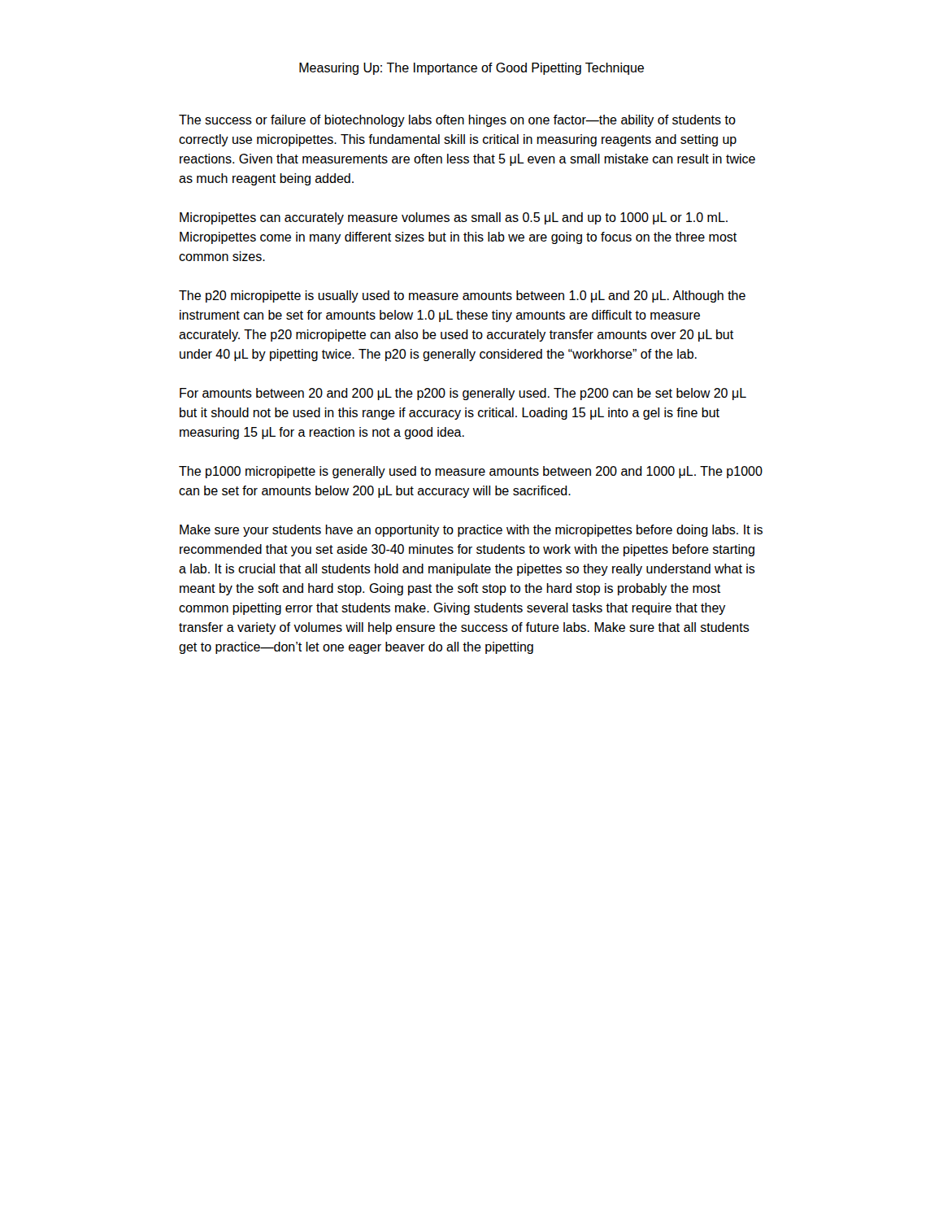Measuring Up: The Importance of Good Pipetting Technique
The success or failure of biotechnology labs often hinges on one factor—the ability of students to correctly use micropipettes. This fundamental skill is critical in measuring reagents and setting up reactions. Given that measurements are often less that 5 μL even a small mistake can result in twice as much reagent being added.
Micropipettes can accurately measure volumes as small as 0.5 μL and up to 1000 μL or 1.0 mL. Micropipettes come in many different sizes but in this lab we are going to focus on the three most common sizes.
The p20 micropipette is usually used to measure amounts between 1.0 μL and 20 μL. Although the instrument can be set for amounts below 1.0 μL these tiny amounts are difficult to measure accurately. The p20 micropipette can also be used to accurately transfer amounts over 20 μL but under 40 μL by pipetting twice. The p20 is generally considered the “workhorse” of the lab.
For amounts between 20 and 200 μL the p200 is generally used. The p200 can be set below 20 μL but it should not be used in this range if accuracy is critical. Loading 15 μL into a gel is fine but measuring 15 μL for a reaction is not a good idea.
The p1000 micropipette is generally used to measure amounts between 200 and 1000 μL. The p1000 can be set for amounts below 200 μL but accuracy will be sacrificed.
Make sure your students have an opportunity to practice with the micropipettes before doing labs. It is recommended that you set aside 30-40 minutes for students to work with the pipettes before starting a lab. It is crucial that all students hold and manipulate the pipettes so they really understand what is meant by the soft and hard stop. Going past the soft stop to the hard stop is probably the most common pipetting error that students make. Giving students several tasks that require that they transfer a variety of volumes will help ensure the success of future labs. Make sure that all students get to practice—don’t let one eager beaver do all the pipetting